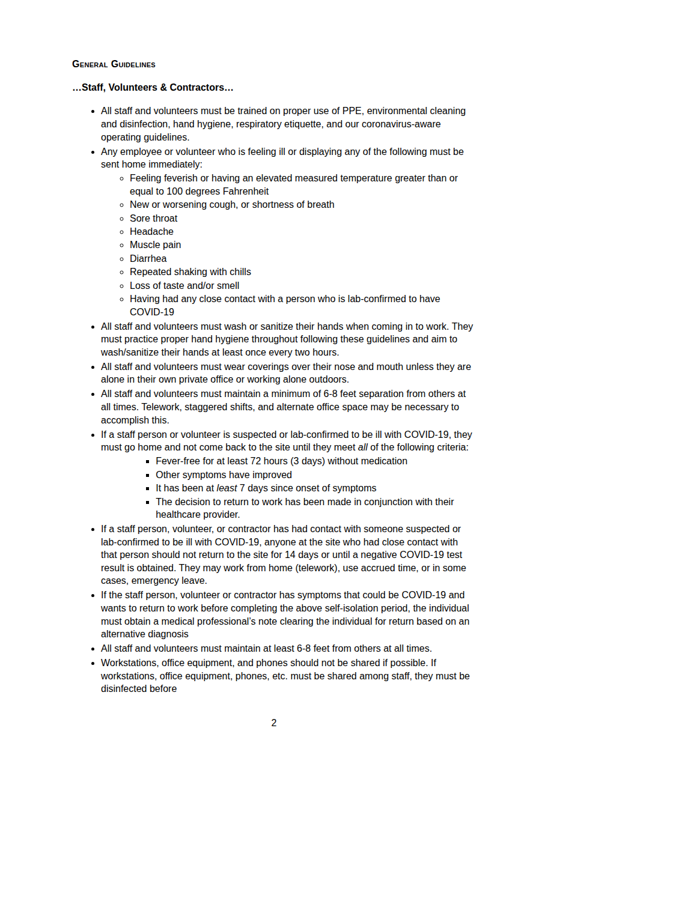General Guidelines
…Staff, Volunteers & Contractors…
All staff and volunteers must be trained on proper use of PPE, environmental cleaning and disinfection, hand hygiene, respiratory etiquette, and our coronavirus-aware operating guidelines.
Any employee or volunteer who is feeling ill or displaying any of the following must be sent home immediately:
Feeling feverish or having an elevated measured temperature greater than or equal to 100 degrees Fahrenheit
New or worsening cough, or shortness of breath
Sore throat
Headache
Muscle pain
Diarrhea
Repeated shaking with chills
Loss of taste and/or smell
Having had any close contact with a person who is lab-confirmed to have COVID-19
All staff and volunteers must wash or sanitize their hands when coming in to work. They must practice proper hand hygiene throughout following these guidelines and aim to wash/sanitize their hands at least once every two hours.
All staff and volunteers must wear coverings over their nose and mouth unless they are alone in their own private office or working alone outdoors.
All staff and volunteers must maintain a minimum of 6-8 feet separation from others at all times. Telework, staggered shifts, and alternate office space may be necessary to accomplish this.
If a staff person or volunteer is suspected or lab-confirmed to be ill with COVID-19, they must go home and not come back to the site until they meet all of the following criteria:
Fever-free for at least 72 hours (3 days) without medication
Other symptoms have improved
It has been at least 7 days since onset of symptoms
The decision to return to work has been made in conjunction with their healthcare provider.
If a staff person, volunteer, or contractor has had contact with someone suspected or lab-confirmed to be ill with COVID-19, anyone at the site who had close contact with that person should not return to the site for 14 days or until a negative COVID-19 test result is obtained. They may work from home (telework), use accrued time, or in some cases, emergency leave.
If the staff person, volunteer or contractor has symptoms that could be COVID-19 and wants to return to work before completing the above self-isolation period, the individual must obtain a medical professional’s note clearing the individual for return based on an alternative diagnosis
All staff and volunteers must maintain at least 6-8 feet from others at all times.
Workstations, office equipment, and phones should not be shared if possible. If workstations, office equipment, phones, etc. must be shared among staff, they must be disinfected before
2